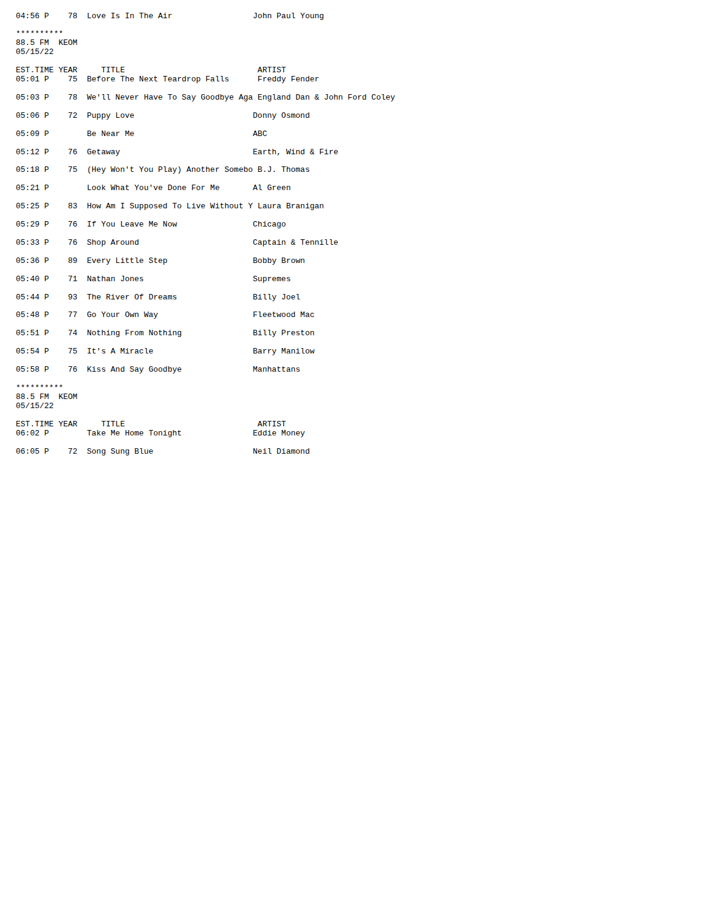04:56 P    78  Love Is In The Air                 John Paul Young

**********
88.5 FM  KEOM
05/15/22

EST.TIME YEAR     TITLE                            ARTIST
05:01 P    75  Before The Next Teardrop Falls      Freddy Fender

05:03 P    78  We'll Never Have To Say Goodbye Aga England Dan & John Ford Coley

05:06 P    72  Puppy Love                         Donny Osmond

05:09 P        Be Near Me                         ABC

05:12 P    76  Getaway                            Earth, Wind & Fire

05:18 P    75  (Hey Won't You Play) Another Somebo B.J. Thomas

05:21 P        Look What You've Done For Me       Al Green

05:25 P    83  How Am I Supposed To Live Without Y Laura Branigan

05:29 P    76  If You Leave Me Now                Chicago

05:33 P    76  Shop Around                        Captain & Tennille

05:36 P    89  Every Little Step                  Bobby Brown

05:40 P    71  Nathan Jones                       Supremes

05:44 P    93  The River Of Dreams                Billy Joel

05:48 P    77  Go Your Own Way                    Fleetwood Mac

05:51 P    74  Nothing From Nothing               Billy Preston

05:54 P    75  It's A Miracle                     Barry Manilow

05:58 P    76  Kiss And Say Goodbye               Manhattans

**********
88.5 FM  KEOM
05/15/22

EST.TIME YEAR     TITLE                            ARTIST
06:02 P        Take Me Home Tonight               Eddie Money

06:05 P    72  Song Sung Blue                     Neil Diamond